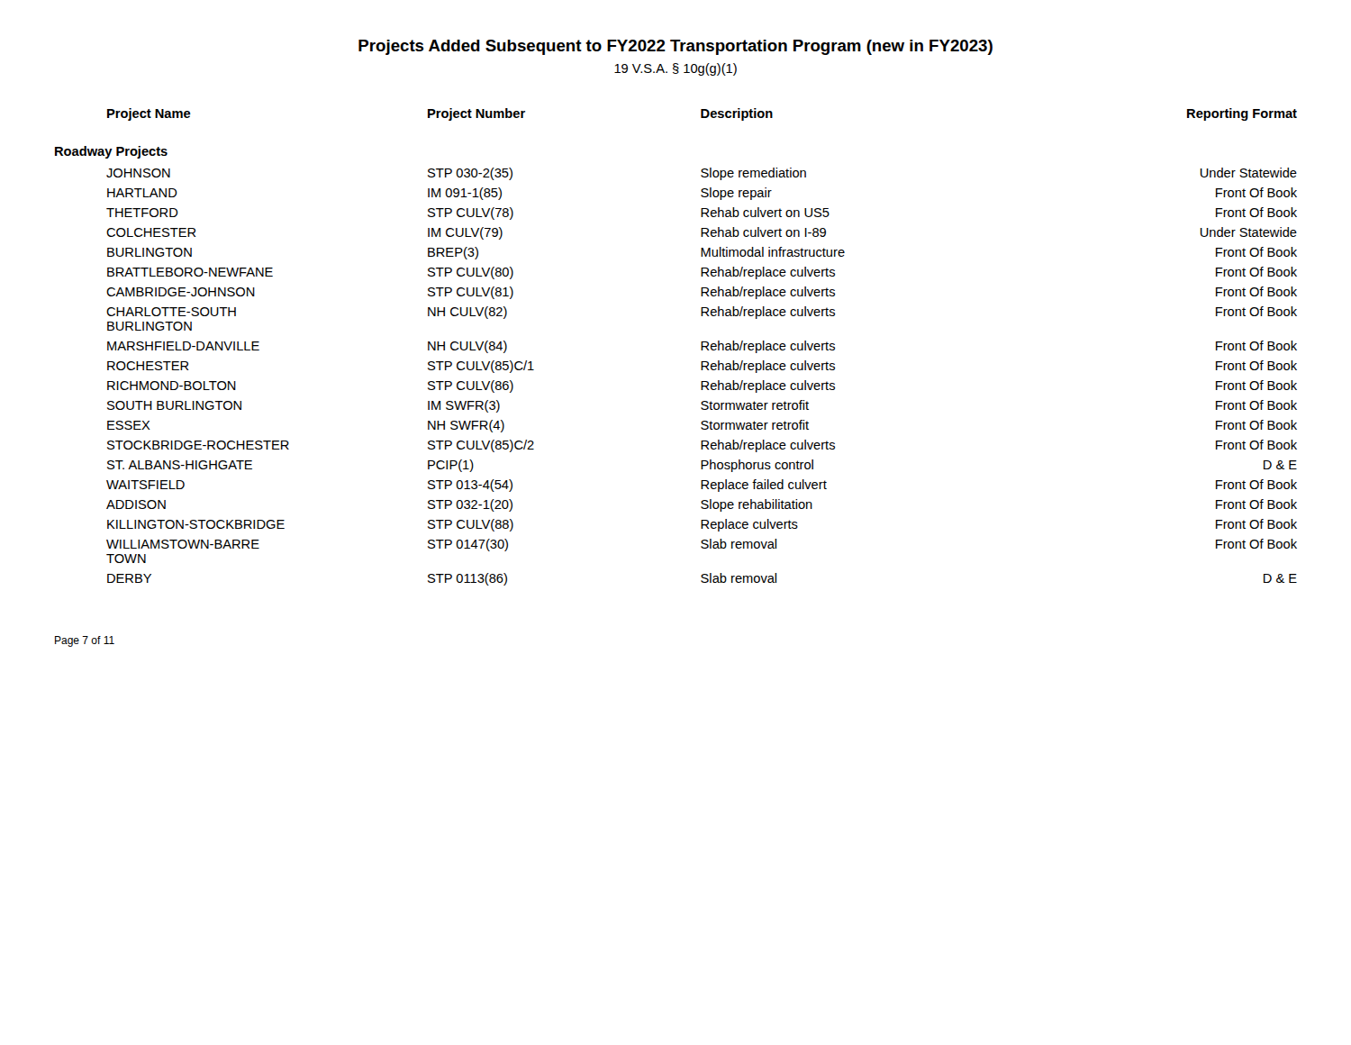Projects Added Subsequent to FY2022 Transportation Program (new in FY2023)
19 V.S.A. § 10g(g)(1)
| Project Name | Project Number | Description | Reporting Format |
| --- | --- | --- | --- |
| Roadway Projects |
| JOHNSON | STP 030-2(35) | Slope remediation | Under Statewide |
| HARTLAND | IM 091-1(85) | Slope repair | Front Of Book |
| THETFORD | STP CULV(78) | Rehab culvert on US5 | Front Of Book |
| COLCHESTER | IM CULV(79) | Rehab culvert on I-89 | Under Statewide |
| BURLINGTON | BREP(3) | Multimodal infrastructure | Front Of Book |
| BRATTLEBORO-NEWFANE | STP CULV(80) | Rehab/replace culverts | Front Of Book |
| CAMBRIDGE-JOHNSON | STP CULV(81) | Rehab/replace culverts | Front Of Book |
| CHARLOTTE-SOUTH BURLINGTON | NH CULV(82) | Rehab/replace culverts | Front Of Book |
| MARSHFIELD-DANVILLE | NH CULV(84) | Rehab/replace culverts | Front Of Book |
| ROCHESTER | STP CULV(85)C/1 | Rehab/replace culverts | Front Of Book |
| RICHMOND-BOLTON | STP CULV(86) | Rehab/replace culverts | Front Of Book |
| SOUTH BURLINGTON | IM SWFR(3) | Stormwater retrofit | Front Of Book |
| ESSEX | NH SWFR(4) | Stormwater retrofit | Front Of Book |
| STOCKBRIDGE-ROCHESTER | STP CULV(85)C/2 | Rehab/replace culverts | Front Of Book |
| ST. ALBANS-HIGHGATE | PCIP(1) | Phosphorus control | D & E |
| WAITSFIELD | STP 013-4(54) | Replace failed culvert | Front Of Book |
| ADDISON | STP 032-1(20) | Slope rehabilitation | Front Of Book |
| KILLINGTON-STOCKBRIDGE | STP CULV(88) | Replace culverts | Front Of Book |
| WILLIAMSTOWN-BARRE TOWN | STP 0147(30) | Slab removal | Front Of Book |
| DERBY | STP 0113(86) | Slab removal | D & E |
Page 7 of 11